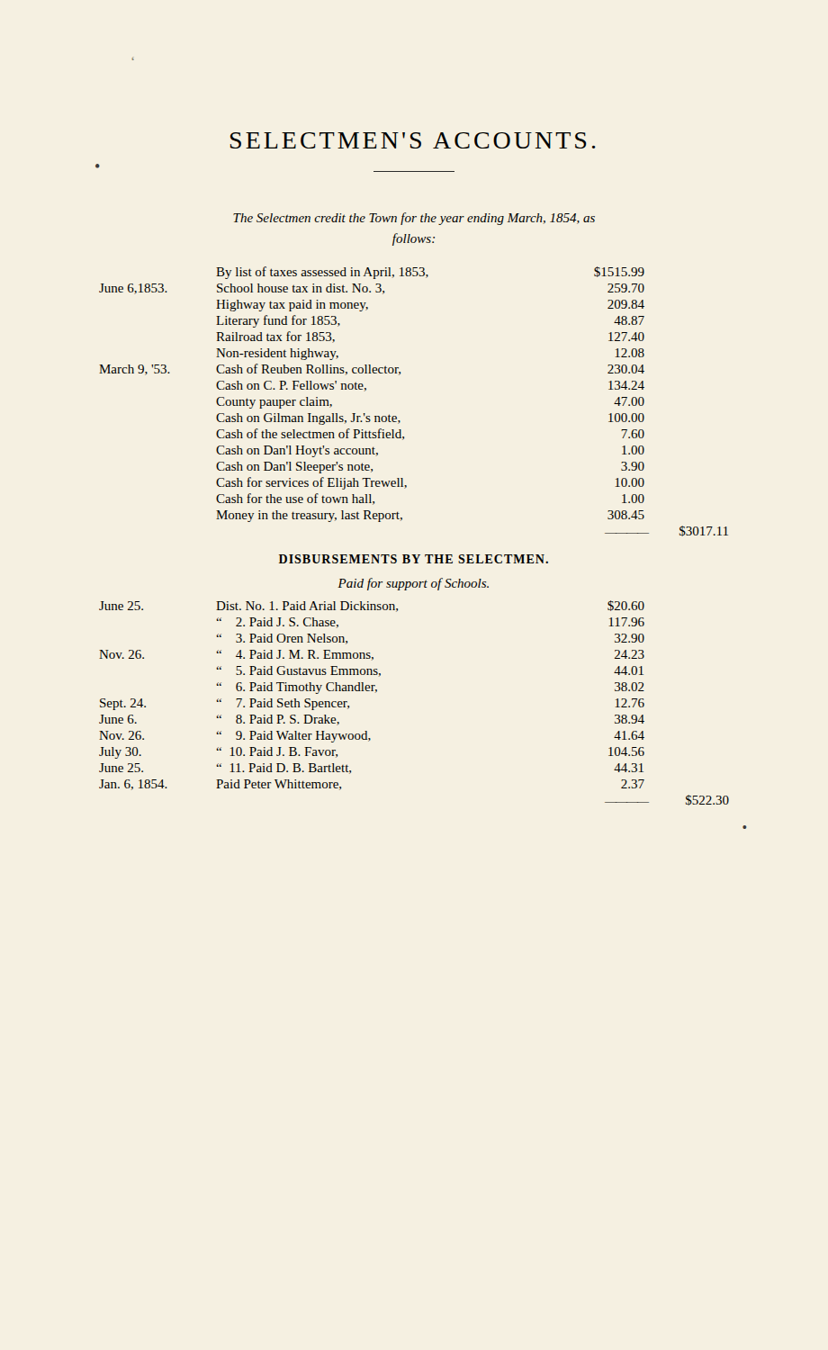‘
•
SELECTMEN'S ACCOUNTS.
The Selectmen credit the Town for the year ending March, 1854, as
follows:
| | By list of taxes assessed in April, 1853, | $1515.99 | |
| June 6,1853. | School house tax in dist. No. 3, | 259.70 | |
| | Highway tax paid in money, | 209.84 | |
| | Literary fund for 1853, | 48.87 | |
| | Railroad tax for 1853, | 127.40 | |
| | Non-resident highway, | 12.08 | |
| March 9, '53. | Cash of Reuben Rollins, collector, | 230.04 | |
| | Cash on C. P. Fellows' note, | 134.24 | |
| | County pauper claim, | 47.00 | |
| | Cash on Gilman Ingalls, Jr.'s note, | 100.00 | |
| | Cash of the selectmen of Pittsfield, | 7.60 | |
| | Cash on Dan'l Hoyt's account, | 1.00 | |
| | Cash on Dan'l Sleeper's note, | 3.90 | |
| | Cash for services of Elijah Trewell, | 10.00 | |
| | Cash for the use of town hall, | 1.00 | |
| | Money in the treasury, last Report, | 308.45 | |
| ———— | $3017.11 |
DISBURSEMENTS BY THE SELECTMEN.
Paid for support of Schools.
| June 25. | Dist. No. 1. Paid Arial Dickinson, | $20.60 | |
| | “ 2. Paid J. S. Chase, | 117.96 | |
| | “ 3. Paid Oren Nelson, | 32.90 | |
| Nov. 26. | “ 4. Paid J. M. R. Emmons, | 24.23 | |
| | “ 5. Paid Gustavus Emmons, | 44.01 | |
| | “ 6. Paid Timothy Chandler, | 38.02 | |
| Sept. 24. | “ 7. Paid Seth Spencer, | 12.76 | |
| June 6. | “ 8. Paid P. S. Drake, | 38.94 | |
| Nov. 26. | “ 9. Paid Walter Haywood, | 41.64 | |
| July 30. | “ 10. Paid J. B. Favor, | 104.56 | |
| June 25. | “ 11. Paid D. B. Bartlett, | 44.31 | |
| Jan. 6, 1854. | Paid Peter Whittemore, | 2.37 | |
| ———— | $522.30 |
•